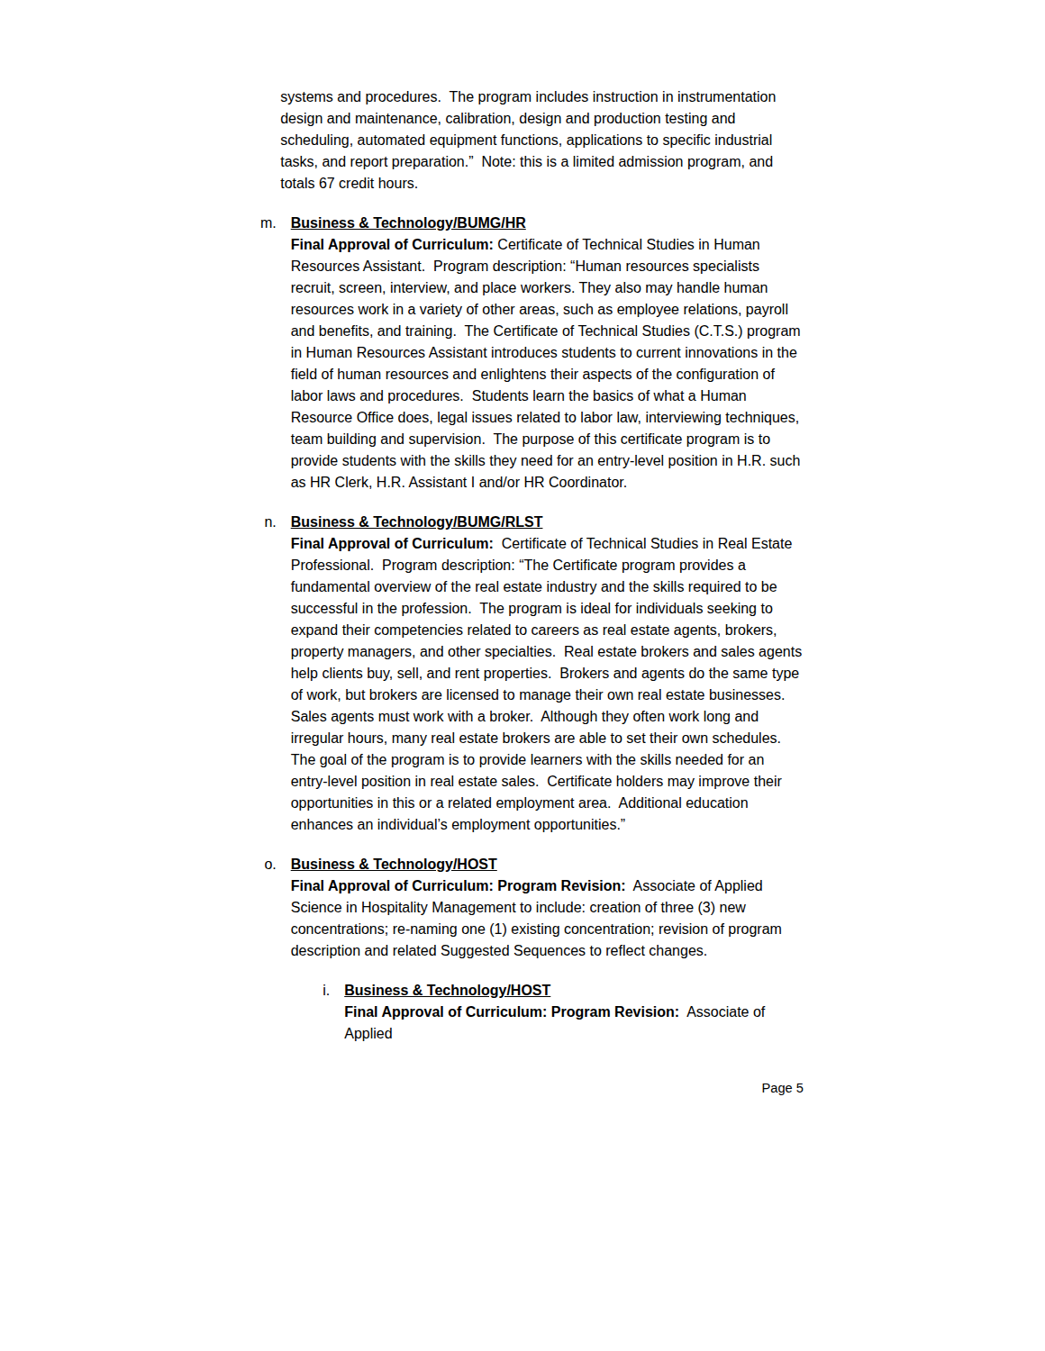systems and procedures. The program includes instruction in instrumentation design and maintenance, calibration, design and production testing and scheduling, automated equipment functions, applications to specific industrial tasks, and report preparation.” Note: this is a limited admission program, and totals 67 credit hours.
Business & Technology/BUMG/HR
Final Approval of Curriculum: Certificate of Technical Studies in Human Resources Assistant. Program description: “Human resources specialists recruit, screen, interview, and place workers. They also may handle human resources work in a variety of other areas, such as employee relations, payroll and benefits, and training. The Certificate of Technical Studies (C.T.S.) program in Human Resources Assistant introduces students to current innovations in the field of human resources and enlightens their aspects of the configuration of labor laws and procedures. Students learn the basics of what a Human Resource Office does, legal issues related to labor law, interviewing techniques, team building and supervision. The purpose of this certificate program is to provide students with the skills they need for an entry-level position in H.R. such as HR Clerk, H.R. Assistant I and/or HR Coordinator.
Business & Technology/BUMG/RLST
Final Approval of Curriculum: Certificate of Technical Studies in Real Estate Professional. Program description: “The Certificate program provides a fundamental overview of the real estate industry and the skills required to be successful in the profession. The program is ideal for individuals seeking to expand their competencies related to careers as real estate agents, brokers, property managers, and other specialties. Real estate brokers and sales agents help clients buy, sell, and rent properties. Brokers and agents do the same type of work, but brokers are licensed to manage their own real estate businesses. Sales agents must work with a broker. Although they often work long and irregular hours, many real estate brokers are able to set their own schedules. The goal of the program is to provide learners with the skills needed for an entry-level position in real estate sales. Certificate holders may improve their opportunities in this or a related employment area. Additional education enhances an individual’s employment opportunities.”
Business & Technology/HOST
Final Approval of Curriculum: Program Revision: Associate of Applied Science in Hospitality Management to include: creation of three (3) new concentrations; re-naming one (1) existing concentration; revision of program description and related Suggested Sequences to reflect changes.
Business & Technology/HOST
Final Approval of Curriculum: Program Revision: Associate of Applied
Page 5